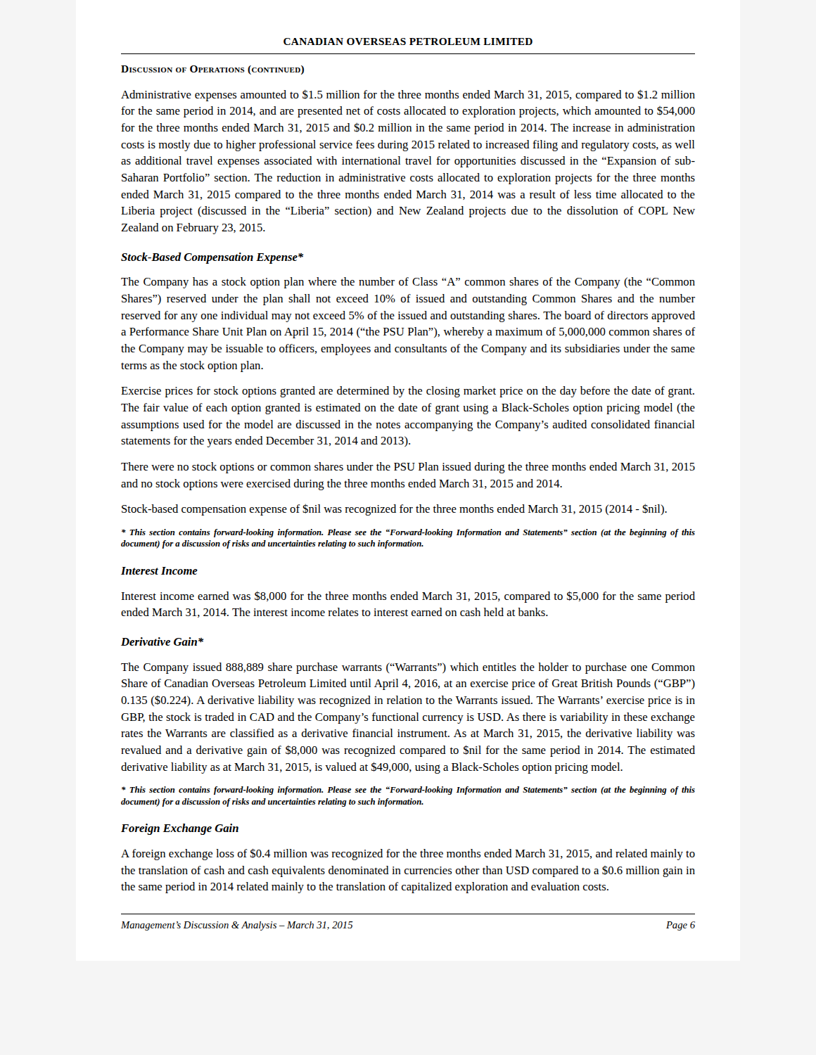CANADIAN OVERSEAS PETROLEUM LIMITED
Discussion of Operations (continued)
Administrative expenses amounted to $1.5 million for the three months ended March 31, 2015, compared to $1.2 million for the same period in 2014, and are presented net of costs allocated to exploration projects, which amounted to $54,000 for the three months ended March 31, 2015 and $0.2 million in the same period in 2014. The increase in administration costs is mostly due to higher professional service fees during 2015 related to increased filing and regulatory costs, as well as additional travel expenses associated with international travel for opportunities discussed in the “Expansion of sub-Saharan Portfolio” section. The reduction in administrative costs allocated to exploration projects for the three months ended March 31, 2015 compared to the three months ended March 31, 2014 was a result of less time allocated to the Liberia project (discussed in the “Liberia” section) and New Zealand projects due to the dissolution of COPL New Zealand on February 23, 2015.
Stock-Based Compensation Expense*
The Company has a stock option plan where the number of Class “A” common shares of the Company (the “Common Shares”) reserved under the plan shall not exceed 10% of issued and outstanding Common Shares and the number reserved for any one individual may not exceed 5% of the issued and outstanding shares. The board of directors approved a Performance Share Unit Plan on April 15, 2014 (“the PSU Plan”), whereby a maximum of 5,000,000 common shares of the Company may be issuable to officers, employees and consultants of the Company and its subsidiaries under the same terms as the stock option plan.
Exercise prices for stock options granted are determined by the closing market price on the day before the date of grant. The fair value of each option granted is estimated on the date of grant using a Black-Scholes option pricing model (the assumptions used for the model are discussed in the notes accompanying the Company’s audited consolidated financial statements for the years ended December 31, 2014 and 2013).
There were no stock options or common shares under the PSU Plan issued during the three months ended March 31, 2015 and no stock options were exercised during the three months ended March 31, 2015 and 2014.
Stock-based compensation expense of $nil was recognized for the three months ended March 31, 2015 (2014 - $nil).
* This section contains forward-looking information. Please see the “Forward-looking Information and Statements” section (at the beginning of this document) for a discussion of risks and uncertainties relating to such information.
Interest Income
Interest income earned was $8,000 for the three months ended March 31, 2015, compared to $5,000 for the same period ended March 31, 2014. The interest income relates to interest earned on cash held at banks.
Derivative Gain*
The Company issued 888,889 share purchase warrants (“Warrants”) which entitles the holder to purchase one Common Share of Canadian Overseas Petroleum Limited until April 4, 2016, at an exercise price of Great British Pounds (“GBP”) 0.135 ($0.224). A derivative liability was recognized in relation to the Warrants issued. The Warrants’ exercise price is in GBP, the stock is traded in CAD and the Company’s functional currency is USD. As there is variability in these exchange rates the Warrants are classified as a derivative financial instrument. As at March 31, 2015, the derivative liability was revalued and a derivative gain of $8,000 was recognized compared to $nil for the same period in 2014. The estimated derivative liability as at March 31, 2015, is valued at $49,000, using a Black-Scholes option pricing model.
* This section contains forward-looking information. Please see the “Forward-looking Information and Statements” section (at the beginning of this document) for a discussion of risks and uncertainties relating to such information.
Foreign Exchange Gain
A foreign exchange loss of $0.4 million was recognized for the three months ended March 31, 2015, and related mainly to the translation of cash and cash equivalents denominated in currencies other than USD compared to a $0.6 million gain in the same period in 2014 related mainly to the translation of capitalized exploration and evaluation costs.
Management’s Discussion & Analysis – March 31, 2015 Page 6